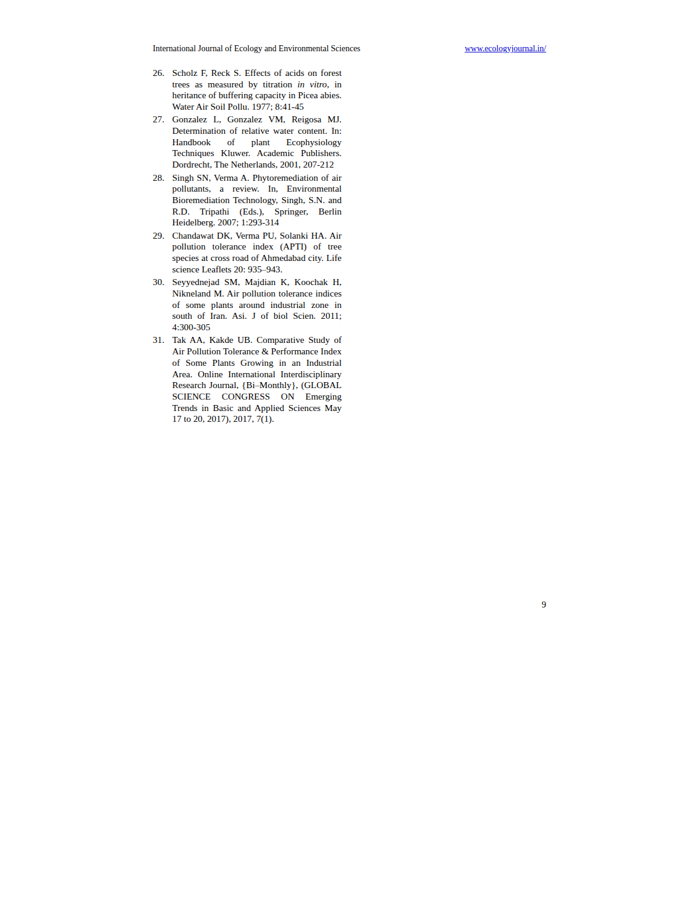International Journal of Ecology and Environmental Sciences www.ecologyjournal.in/
26. Scholz F, Reck S. Effects of acids on forest trees as measured by titration in vitro, in heritance of buffering capacity in Picea abies. Water Air Soil Pollu. 1977; 8:41-45
27. Gonzalez L, Gonzalez VM, Reigosa MJ. Determination of relative water content. In: Handbook of plant Ecophysiology Techniques Kluwer. Academic Publishers. Dordrecht, The Netherlands, 2001, 207-212
28. Singh SN, Verma A. Phytoremediation of air pollutants, a review. In, Environmental Bioremediation Technology, Singh, S.N. and R.D. Tripathi (Eds.), Springer, Berlin Heidelberg. 2007; 1:293-314
29. Chandawat DK, Verma PU, Solanki HA. Air pollution tolerance index (APTI) of tree species at cross road of Ahmedabad city. Life science Leaflets 20: 935–943.
30. Seyyednejad SM, Majdian K, Koochak H, Nikneland M. Air pollution tolerance indices of some plants around industrial zone in south of Iran. Asi. J of biol Scien. 2011; 4:300-305
31. Tak AA, Kakde UB. Comparative Study of Air Pollution Tolerance & Performance Index of Some Plants Growing in an Industrial Area. Online International Interdisciplinary Research Journal, {Bi–Monthly}, (GLOBAL SCIENCE CONGRESS ON Emerging Trends in Basic and Applied Sciences May 17 to 20, 2017), 2017, 7(1).
9